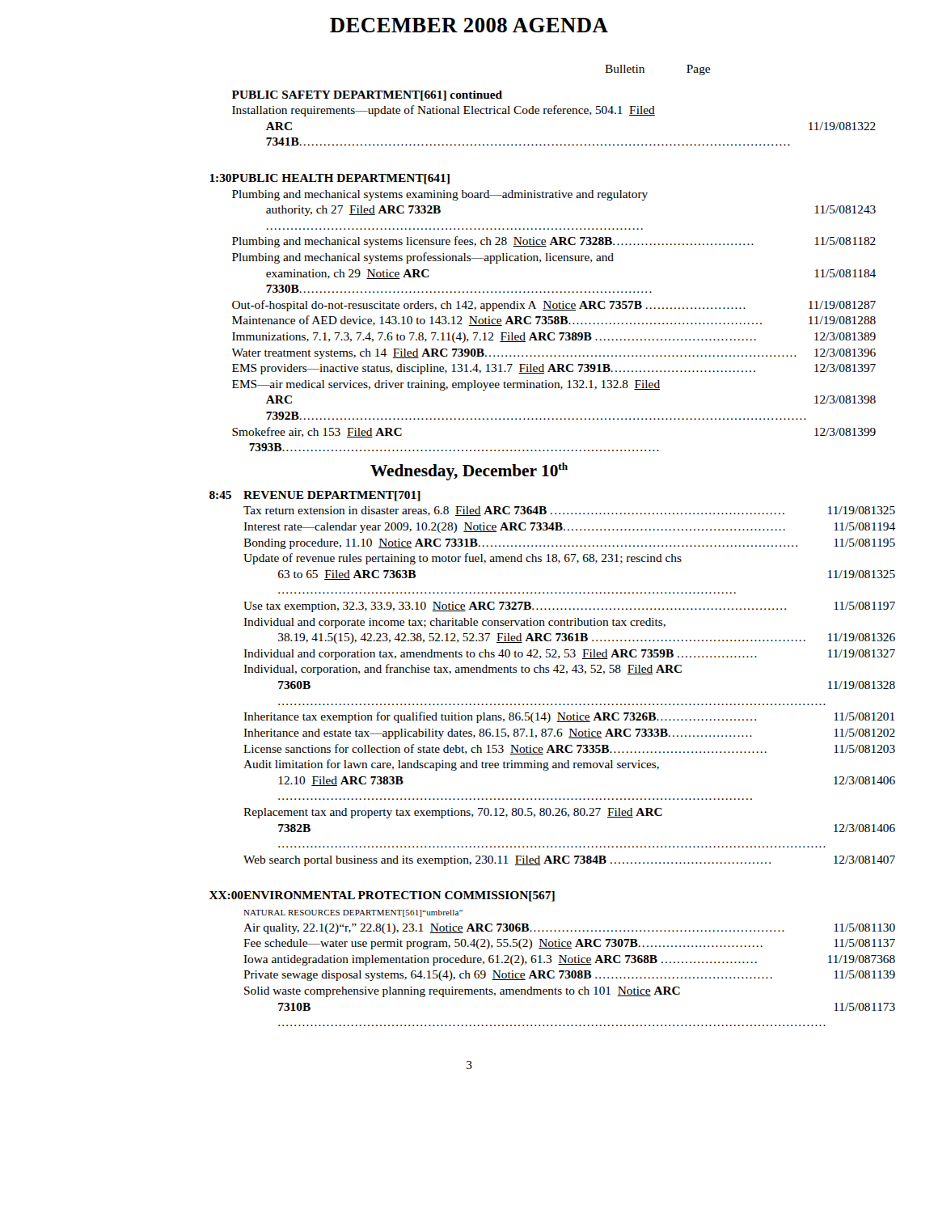DECEMBER 2008 AGENDA
Bulletin Page
| | PUBLIC SAFETY DEPARTMENT[661] continued | | |
| | Installation requirements—update of National Electrical Code reference, 504.1 Filed | | |
| | ARC 7341B ......................................................................................................................... | 11/19/08 | 1322 |
| 1:30 | PUBLIC HEALTH DEPARTMENT[641] | | |
| | Plumbing and mechanical systems examining board—administrative and regulatory | | |
| | authority, ch 27 Filed ARC 7332B ............................................................................................. | 11/5/08 | 1243 |
| | Plumbing and mechanical systems licensure fees, ch 28 Notice ARC 7328B ................................... | 11/5/08 | 1182 |
| | Plumbing and mechanical systems professionals—application, licensure, and | | |
| | examination, ch 29 Notice ARC 7330B ....................................................................................... | 11/5/08 | 1184 |
| | Out-of-hospital do-not-resuscitate orders, ch 142, appendix A Notice ARC 7357B ......................... | 11/19/08 | 1287 |
| | Maintenance of AED device, 143.10 to 143.12 Notice ARC 7358B ................................................ | 11/19/08 | 1288 |
| | Immunizations, 7.1, 7.3, 7.4, 7.6 to 7.8, 7.11(4), 7.12 Filed ARC 7389B ........................................ | 12/3/08 | 1389 |
| | Water treatment systems, ch 14 Filed ARC 7390B ............................................................................. | 12/3/08 | 1396 |
| | EMS providers—inactive status, discipline, 131.4, 131.7 Filed ARC 7391B .................................... | 12/3/08 | 1397 |
| | EMS—air medical services, driver training, employee termination, 132.1, 132.8 Filed | | |
| | ARC 7392B ............................................................................................................................. | 12/3/08 | 1398 |
| | Smokefree air, ch 153 Filed ARC 7393B ............................................................................................. | 12/3/08 | 1399 |
Wednesday, December 10th
| 8:45 | REVENUE DEPARTMENT[701] | | |
| | Tax return extension in disaster areas, 6.8 Filed ARC 7364B .......................................................... | 11/19/08 | 1325 |
| | Interest rate—calendar year 2009, 10.2(28) Notice ARC 7334B ....................................................... | 11/5/08 | 1194 |
| | Bonding procedure, 11.10 Notice ARC 7331B ............................................................................... | 11/5/08 | 1195 |
| | Update of revenue rules pertaining to motor fuel, amend chs 18, 67, 68, 231; rescind chs | | |
| | 63 to 65 Filed ARC 7363B ................................................................................................................. | 11/19/08 | 1325 |
| | Use tax exemption, 32.3, 33.9, 33.10 Notice ARC 7327B ............................................................... | 11/5/08 | 1197 |
| | Individual and corporate income tax; charitable conservation contribution tax credits, | | |
| | 38.19, 41.5(15), 42.23, 42.38, 52.12, 52.37 Filed ARC 7361B ..................................................... | 11/19/08 | 1326 |
| | Individual and corporation tax, amendments to chs 40 to 42, 52, 53 Filed ARC 7359B .................... | 11/19/08 | 1327 |
| | Individual, corporation, and franchise tax, amendments to chs 42, 43, 52, 58 Filed ARC | | |
| | 7360B ....................................................................................................................................... | 11/19/08 | 1328 |
| | Inheritance tax exemption for qualified tuition plans, 86.5(14) Notice ARC 7326B ......................... | 11/5/08 | 1201 |
| | Inheritance and estate tax—applicability dates, 86.15, 87.1, 87.6 Notice ARC 7333B ..................... | 11/5/08 | 1202 |
| | License sanctions for collection of state debt, ch 153 Notice ARC 7335B ....................................... | 11/5/08 | 1203 |
| | Audit limitation for lawn care, landscaping and tree trimming and removal services, | | |
| | 12.10 Filed ARC 7383B ..................................................................................................................... | 12/3/08 | 1406 |
| | Replacement tax and property tax exemptions, 70.12, 80.5, 80.26, 80.27 Filed ARC | | |
| | 7382B ....................................................................................................................................... | 12/3/08 | 1406 |
| | Web search portal business and its exemption, 230.11 Filed ARC 7384B ........................................ | 12/3/08 | 1407 |
| XX:00 | ENVIRONMENTAL PROTECTION COMMISSION[567] | | |
| | NATURAL RESOURCES DEPARTMENT[561]“umbrella” | | |
| | Air quality, 22.1(2)“r,” 22.8(1), 23.1 Notice ARC 7306B ............................................................... | 11/5/08 | 1130 |
| | Fee schedule—water use permit program, 50.4(2), 55.5(2) Notice ARC 7307B ............................... | 11/5/08 | 1137 |
| | Iowa antidegradation implementation procedure, 61.2(2), 61.3 Notice ARC 7368B ........................ | 11/19/08 | 7368 |
| | Private sewage disposal systems, 64.15(4), ch 69 Notice ARC 7308B ............................................ | 11/5/08 | 1139 |
| | Solid waste comprehensive planning requirements, amendments to ch 101 Notice ARC | | |
| | 7310B ....................................................................................................................................... | 11/5/08 | 1173 |
3